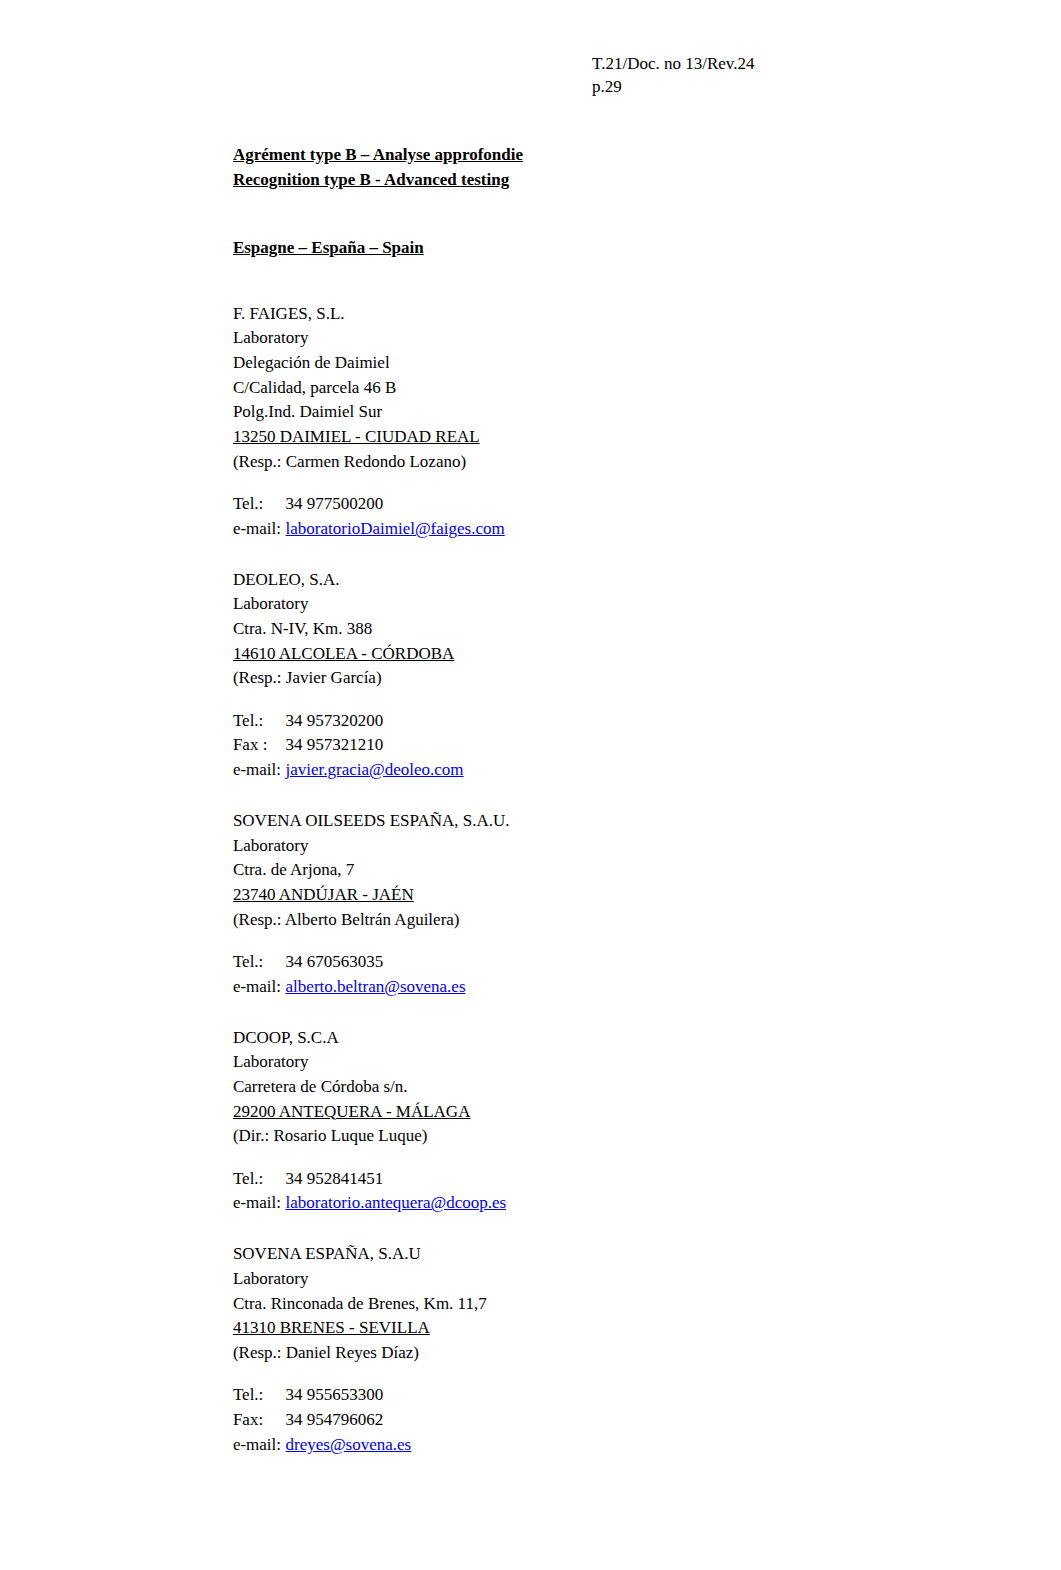T.21/Doc. no 13/Rev.24
p.29
Agrément type B – Analyse approfondie
Recognition type B - Advanced testing
Espagne – España – Spain
F. FAIGES, S.L.
Laboratory
Delegación de Daimiel
C/Calidad, parcela 46 B
Polg.Ind. Daimiel Sur
13250 DAIMIEL - CIUDAD REAL
(Resp.: Carmen Redondo Lozano)
Tel.: 34 977500200
e-mail: laboratorioDaimiel@faiges.com
DEOLEO, S.A.
Laboratory
Ctra. N-IV, Km. 388
14610 ALCOLEA - CÓRDOBA
(Resp.: Javier García)
Tel.: 34 957320200
Fax : 34 957321210
e-mail: javier.gracia@deoleo.com
SOVENA OILSEEDS ESPAÑA, S.A.U.
Laboratory
Ctra. de Arjona, 7
23740 ANDÚJAR - JAÉN
(Resp.: Alberto Beltrán Aguilera)
Tel.: 34 670563035
e-mail: alberto.beltran@sovena.es
DCOOP, S.C.A
Laboratory
Carretera de Córdoba s/n.
29200 ANTEQUERA - MÁLAGA
(Dir.: Rosario Luque Luque)
Tel.: 34 952841451
e-mail: laboratorio.antequera@dcoop.es
SOVENA ESPAÑA, S.A.U
Laboratory
Ctra. Rinconada de Brenes, Km. 11,7
41310 BRENES - SEVILLA
(Resp.: Daniel Reyes Díaz)
Tel.: 34 955653300
Fax: 34 954796062
e-mail: dreyes@sovena.es